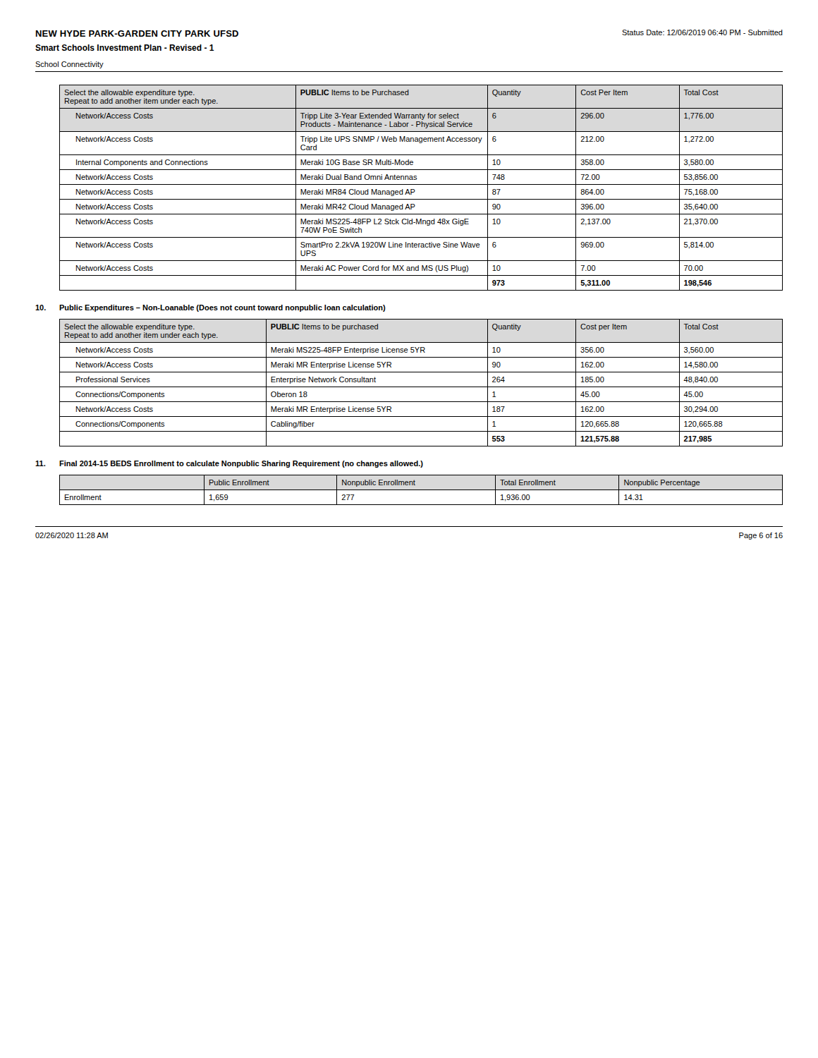NEW HYDE PARK-GARDEN CITY PARK UFSD
Status Date: 12/06/2019 06:40 PM - Submitted
Smart Schools Investment Plan - Revised - 1
School Connectivity
| Select the allowable expenditure type. Repeat to add another item under each type. | PUBLIC Items to be Purchased | Quantity | Cost Per Item | Total Cost |
| Network/Access Costs | Tripp Lite 3-Year Extended Warranty for select Products - Maintenance - Labor - Physical Service | 6 | 296.00 | 1,776.00 |
| Network/Access Costs | Tripp Lite UPS SNMP / Web Management Accessory Card | 6 | 212.00 | 1,272.00 |
| Internal Components and Connections | Meraki 10G Base SR Multi-Mode | 10 | 358.00 | 3,580.00 |
| Network/Access Costs | Meraki Dual Band Omni Antennas | 748 | 72.00 | 53,856.00 |
| Network/Access Costs | Meraki MR84 Cloud Managed AP | 87 | 864.00 | 75,168.00 |
| Network/Access Costs | Meraki MR42 Cloud Managed AP | 90 | 396.00 | 35,640.00 |
| Network/Access Costs | Meraki MS225-48FP L2 Stck Cld-Mngd 48x GigE 740W PoE Switch | 10 | 2,137.00 | 21,370.00 |
| Network/Access Costs | SmartPro 2.2kVA 1920W Line Interactive Sine Wave UPS | 6 | 969.00 | 5,814.00 |
| Network/Access Costs | Meraki AC Power Cord for MX and MS (US Plug) | 10 | 7.00 | 70.00 |
| | | 973 | 5,311.00 | 198,546 |
10.
Public Expenditures – Non-Loanable (Does not count toward nonpublic loan calculation)
| Select the allowable expenditure type. Repeat to add another item under each type. | PUBLIC Items to be purchased | Quantity | Cost per Item | Total Cost |
| Network/Access Costs | Meraki MS225-48FP Enterprise License 5YR | 10 | 356.00 | 3,560.00 |
| Network/Access Costs | Meraki MR Enterprise License 5YR | 90 | 162.00 | 14,580.00 |
| Professional Services | Enterprise Network Consultant | 264 | 185.00 | 48,840.00 |
| Connections/Components | Oberon 18 | 1 | 45.00 | 45.00 |
| Network/Access Costs | Meraki MR Enterprise License 5YR | 187 | 162.00 | 30,294.00 |
| Connections/Components | Cabling/fiber | 1 | 120,665.88 | 120,665.88 |
| | | 553 | 121,575.88 | 217,985 |
11.
Final 2014-15 BEDS Enrollment to calculate Nonpublic Sharing Requirement (no changes allowed.)
| | Public Enrollment | Nonpublic Enrollment | Total Enrollment | Nonpublic Percentage |
| Enrollment | 1,659 | 277 | 1,936.00 | 14.31 |
02/26/2020 11:28 AM
Page 6 of 16